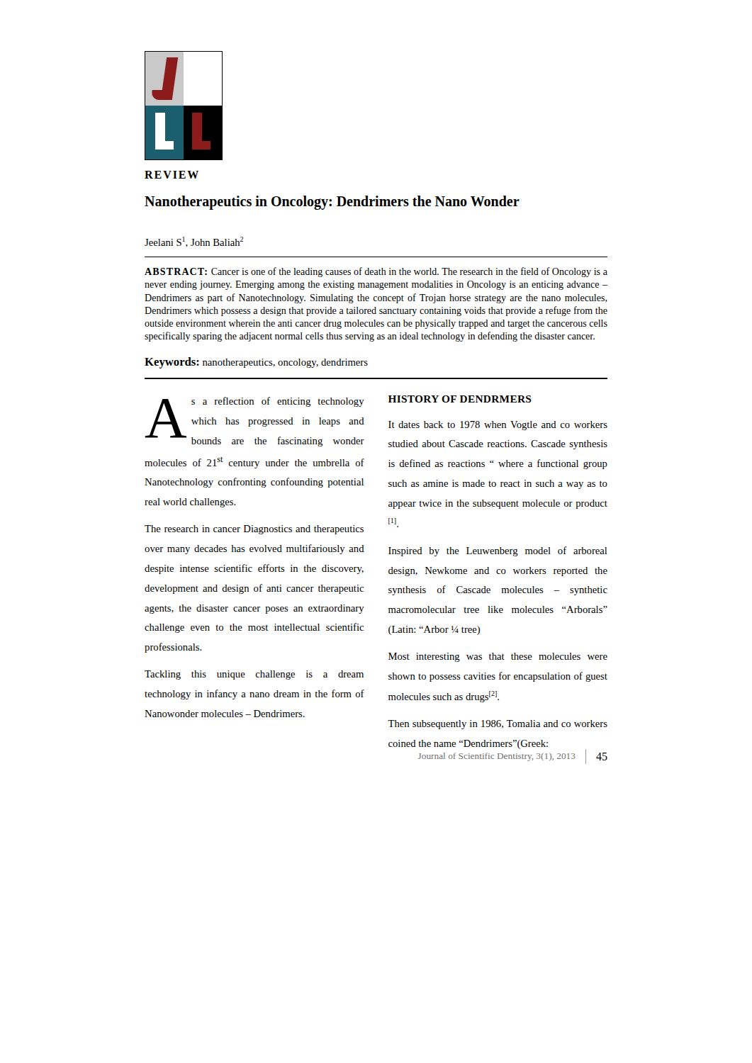Review
Nanotherapeutics in Oncology: Dendrimers the Nano Wonder
Jeelani S1, John Baliah2
ABSTRACT: Cancer is one of the leading causes of death in the world. The research in the field of Oncology is a never ending journey. Emerging among the existing management modalities in Oncology is an enticing advance – Dendrimers as part of Nanotechnology. Simulating the concept of Trojan horse strategy are the nano molecules, Dendrimers which possess a design that provide a tailored sanctuary containing voids that provide a refuge from the outside environment wherein the anti cancer drug molecules can be physically trapped and target the cancerous cells specifically sparing the adjacent normal cells thus serving as an ideal technology in defending the disaster cancer.
Keywords: nanotherapeutics, oncology, dendrimers
As a reflection of enticing technology which has progressed in leaps and bounds are the fascinating wonder molecules of 21st century under the umbrella of Nanotechnology confronting confounding potential real world challenges.
The research in cancer Diagnostics and therapeutics over many decades has evolved multifariously and despite intense scientific efforts in the discovery, development and design of anti cancer therapeutic agents, the disaster cancer poses an extraordinary challenge even to the most intellectual scientific professionals.
Tackling this unique challenge is a dream technology in infancy a nano dream in the form of Nanowonder molecules – Dendrimers.
HISTORY OF DENDRMERS
It dates back to 1978 when Vogtle and co workers studied about Cascade reactions. Cascade synthesis is defined as reactions “ where a functional group such as amine is made to react in such a way as to appear twice in the subsequent molecule or product [1].
Inspired by the Leuwenberg model of arboreal design, Newkome and co workers reported the synthesis of Cascade molecules – synthetic macromolecular tree like molecules “Arborals” (Latin: “Arbor ¼ tree)
Most interesting was that these molecules were shown to possess cavities for encapsulation of guest molecules such as drugs[2].
Then subsequently in 1986, Tomalia and co workers coined the name “Dendrimers”(Greek:
Journal of Scientific Dentistry, 3(1), 2013 45